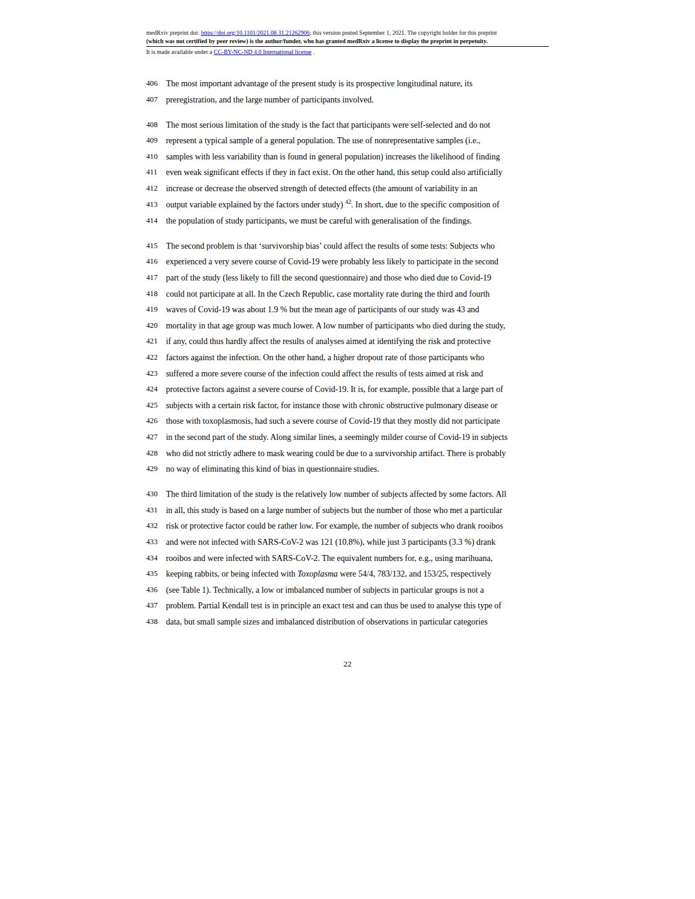medRxiv preprint doi: https://doi.org/10.1101/2021.08.31.21262906; this version posted September 1, 2021. The copyright holder for this preprint
(which was not certified by peer review) is the author/funder, who has granted medRxiv a license to display the preprint in perpetuity.
It is made available under a CC-BY-NC-ND 4.0 International license .
406 The most important advantage of the present study is its prospective longitudinal nature, its 407 preregistration, and the large number of participants involved.
408 The most serious limitation of the study is the fact that participants were self-selected and do not 409 represent a typical sample of a general population. The use of nonrepresentative samples (i.e., 410 samples with less variability than is found in general population) increases the likelihood of finding 411 even weak significant effects if they in fact exist. On the other hand, this setup could also artificially 412 increase or decrease the observed strength of detected effects (the amount of variability in an 413 output variable explained by the factors under study) 42. In short, due to the specific composition of 414 the population of study participants, we must be careful with generalisation of the findings.
415 The second problem is that ‘survivorship bias’ could affect the results of some tests: Subjects who 416 experienced a very severe course of Covid-19 were probably less likely to participate in the second 417 part of the study (less likely to fill the second questionnaire) and those who died due to Covid-19 418 could not participate at all. In the Czech Republic, case mortality rate during the third and fourth 419 waves of Covid-19 was about 1.9 % but the mean age of participants of our study was 43 and 420 mortality in that age group was much lower. A low number of participants who died during the study, 421 if any, could thus hardly affect the results of analyses aimed at identifying the risk and protective 422 factors against the infection. On the other hand, a higher dropout rate of those participants who 423 suffered a more severe course of the infection could affect the results of tests aimed at risk and 424 protective factors against a severe course of Covid-19. It is, for example, possible that a large part of 425 subjects with a certain risk factor, for instance those with chronic obstructive pulmonary disease or 426 those with toxoplasmosis, had such a severe course of Covid-19 that they mostly did not participate 427 in the second part of the study. Along similar lines, a seemingly milder course of Covid-19 in subjects 428 who did not strictly adhere to mask wearing could be due to a survivorship artifact. There is probably 429 no way of eliminating this kind of bias in questionnaire studies.
430 The third limitation of the study is the relatively low number of subjects affected by some factors. All 431 in all, this study is based on a large number of subjects but the number of those who met a particular 432 risk or protective factor could be rather low. For example, the number of subjects who drank rooibos 433 and were not infected with SARS-CoV-2 was 121 (10.8%), while just 3 participants (3.3 %) drank 434 rooibos and were infected with SARS-CoV-2. The equivalent numbers for, e.g., using marihuana, 435 keeping rabbits, or being infected with Toxoplasma were 54/4, 783/132, and 153/25, respectively 436(see Table 1). Technically, a low or imbalanced number of subjects in particular groups is not a 437 problem. Partial Kendall test is in principle an exact test and can thus be used to analyse this type of 438 data, but small sample sizes and imbalanced distribution of observations in particular categories
22